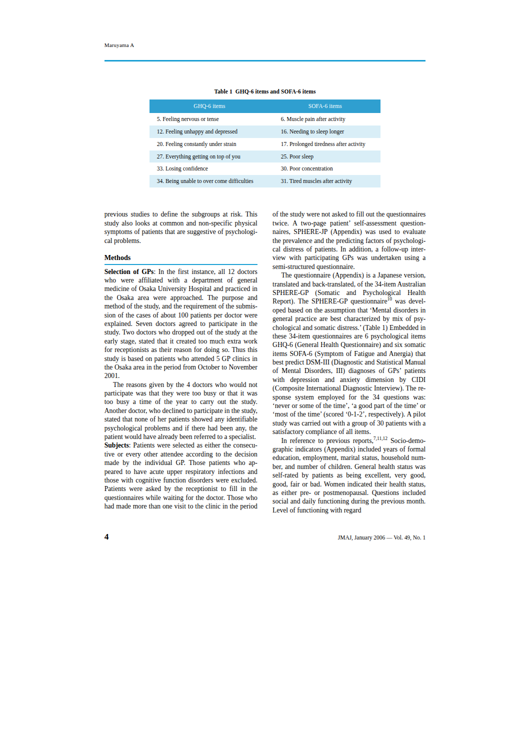Maruyama A
Table 1 GHQ-6 items and SOFA-6 items
| GHQ-6 items | SOFA-6 items |
| --- | --- |
| 5. Feeling nervous or tense | 6. Muscle pain after activity |
| 12. Feeling unhappy and depressed | 16. Needing to sleep longer |
| 20. Feeling constantly under strain | 17. Prolonged tiredness after activity |
| 27. Everything getting on top of you | 25. Poor sleep |
| 33. Losing confidence | 30. Poor concentration |
| 34. Being unable to over come difficulties | 31. Tired muscles after activity |
previous studies to define the subgroups at risk. This study also looks at common and non-specific physical symptoms of patients that are suggestive of psychological problems.
Methods
Selection of GPs: In the first instance, all 12 doctors who were affiliated with a department of general medicine of Osaka University Hospital and practiced in the Osaka area were approached. The purpose and method of the study, and the requirement of the submission of the cases of about 100 patients per doctor were explained. Seven doctors agreed to participate in the study. Two doctors who dropped out of the study at the early stage, stated that it created too much extra work for receptionists as their reason for doing so. Thus this study is based on patients who attended 5 GP clinics in the Osaka area in the period from October to November 2001.
The reasons given by the 4 doctors who would not participate was that they were too busy or that it was too busy a time of the year to carry out the study. Another doctor, who declined to participate in the study, stated that none of her patients showed any identifiable psychological problems and if there had been any, the patient would have already been referred to a specialist.
Subjects: Patients were selected as either the consecutive or every other attendee according to the decision made by the individual GP. Those patients who appeared to have acute upper respiratory infections and those with cognitive function disorders were excluded. Patients were asked by the receptionist to fill in the questionnaires while waiting for the doctor. Those who had made more than one visit to the clinic in the period of the study were not asked to fill out the questionnaires twice. A two-page patient’ self-assessment questionnaires, SPHERE-JP (Appendix) was used to evaluate the prevalence and the predicting factors of psychological distress of patients. In addition, a follow-up interview with participating GPs was undertaken using a semi-structured questionnaire.
The questionnaire (Appendix) is a Japanese version, translated and back-translated, of the 34-item Australian SPHERE-GP (Somatic and Psychological Health Report). The SPHERE-GP questionnaire10 was developed based on the assumption that ‘Mental disorders in general practice are best characterized by mix of psychological and somatic distress.’ (Table 1) Embedded in these 34-item questionnaires are 6 psychological items GHQ-6 (General Health Questionnaire) and six somatic items SOFA-6 (Symptom of Fatigue and Anergia) that best predict DSM-III (Diagnostic and Statistical Manual of Mental Disorders, III) diagnoses of GPs’ patients with depression and anxiety dimension by CIDI (Composite International Diagnostic Interview). The response system employed for the 34 questions was: ‘never or some of the time’, ‘a good part of the time’ or ‘most of the time’ (scored ‘0-1-2’, respectively). A pilot study was carried out with a group of 30 patients with a satisfactory compliance of all items.
In reference to previous reports,7,11,12 Socio-demographic indicators (Appendix) included years of formal education, employment, marital status, household number, and number of children. General health status was self-rated by patients as being excellent, very good, good, fair or bad. Women indicated their health status, as either pre- or postmenopausal. Questions included social and daily functioning during the previous month. Level of functioning with regard
4
JMAJ, January 2006 — Vol. 49, No. 1